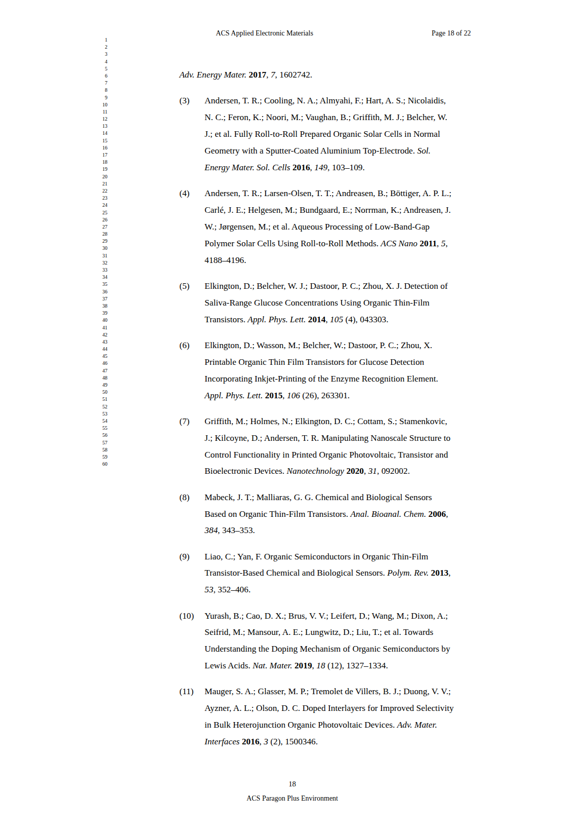12345678910 11121314151617181920 21222324252627282930 31323334353637383940 41424344454647484950 51525354555657585960
ACS Applied Electronic Materials Page 18 of 22
Adv. Energy Mater. 2017, 7, 1602742.
(3) Andersen, T. R.; Cooling, N. A.; Almyahi, F.; Hart, A. S.; Nicolaidis, N. C.; Feron, K.; Noori, M.; Vaughan, B.; Griffith, M. J.; Belcher, W. J.; et al. Fully Roll-to-Roll Prepared Organic Solar Cells in Normal Geometry with a Sputter-Coated Aluminium Top-Electrode. Sol. Energy Mater. Sol. Cells 2016, 149, 103–109.
(4) Andersen, T. R.; Larsen-Olsen, T. T.; Andreasen, B.; Böttiger, A. P. L.; Carlé, J. E.; Helgesen, M.; Bundgaard, E.; Norrman, K.; Andreasen, J. W.; Jørgensen, M.; et al. Aqueous Processing of Low-Band-Gap Polymer Solar Cells Using Roll-to-Roll Methods. ACS Nano 2011, 5, 4188–4196.
(5) Elkington, D.; Belcher, W. J.; Dastoor, P. C.; Zhou, X. J. Detection of Saliva-Range Glucose Concentrations Using Organic Thin-Film Transistors. Appl. Phys. Lett. 2014, 105 (4), 043303.
(6) Elkington, D.; Wasson, M.; Belcher, W.; Dastoor, P. C.; Zhou, X. Printable Organic Thin Film Transistors for Glucose Detection Incorporating Inkjet-Printing of the Enzyme Recognition Element. Appl. Phys. Lett. 2015, 106 (26), 263301.
(7) Griffith, M.; Holmes, N.; Elkington, D. C.; Cottam, S.; Stamenkovic, J.; Kilcoyne, D.; Andersen, T. R. Manipulating Nanoscale Structure to Control Functionality in Printed Organic Photovoltaic, Transistor and Bioelectronic Devices. Nanotechnology 2020, 31, 092002.
(8) Mabeck, J. T.; Malliaras, G. G. Chemical and Biological Sensors Based on Organic Thin-Film Transistors. Anal. Bioanal. Chem. 2006, 384, 343–353.
(9) Liao, C.; Yan, F. Organic Semiconductors in Organic Thin-Film Transistor-Based Chemical and Biological Sensors. Polym. Rev. 2013, 53, 352–406.
(10) Yurash, B.; Cao, D. X.; Brus, V. V.; Leifert, D.; Wang, M.; Dixon, A.; Seifrid, M.; Mansour, A. E.; Lungwitz, D.; Liu, T.; et al. Towards Understanding the Doping Mechanism of Organic Semiconductors by Lewis Acids. Nat. Mater. 2019, 18 (12), 1327–1334.
(11) Mauger, S. A.; Glasser, M. P.; Tremolet de Villers, B. J.; Duong, V. V.; Ayzner, A. L.; Olson, D. C. Doped Interlayers for Improved Selectivity in Bulk Heterojunction Organic Photovoltaic Devices. Adv. Mater. Interfaces 2016, 3 (2), 1500346.
18
ACS Paragon Plus Environment